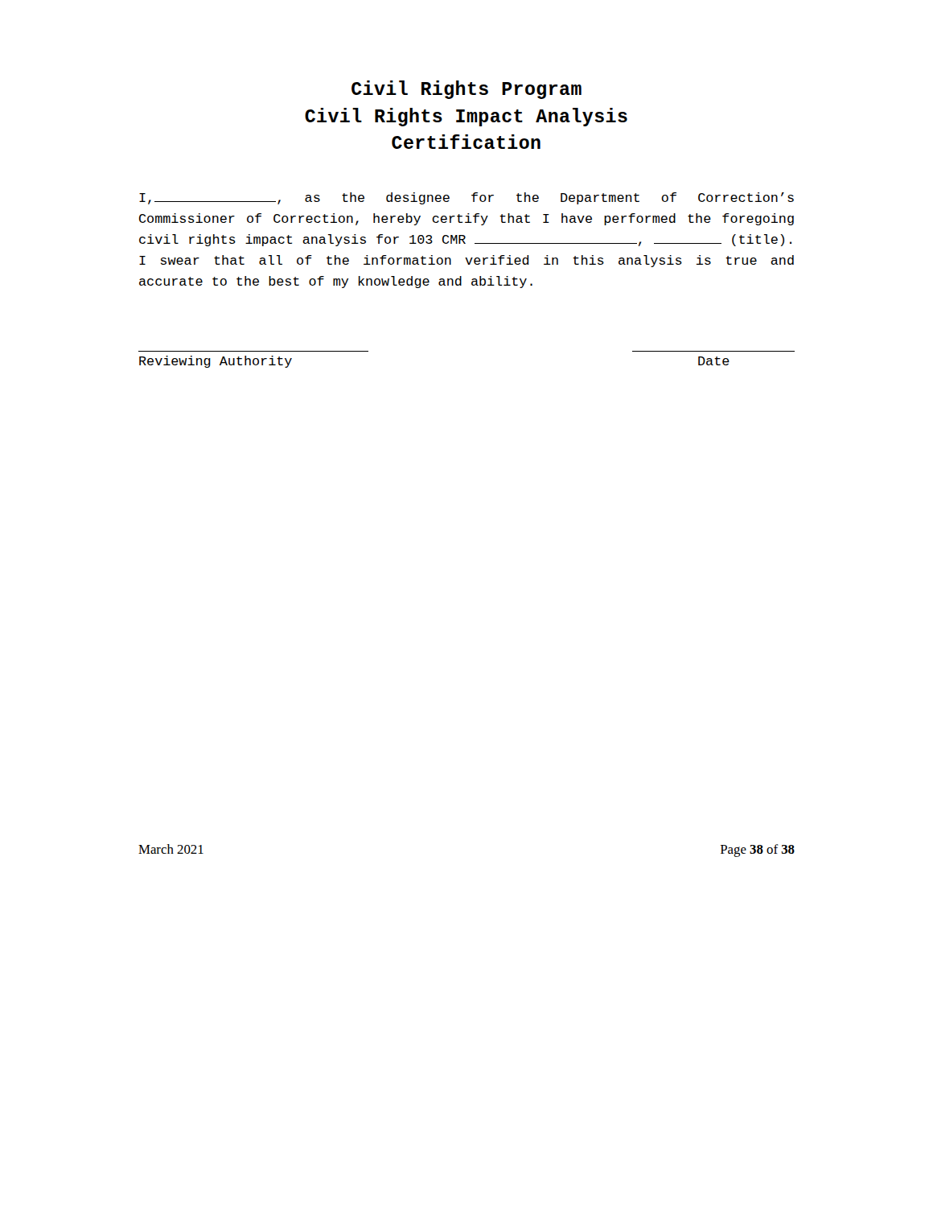Civil Rights Program
Civil Rights Impact Analysis
Certification
I, , as the designee for the Department of Correction’s Commissioner of Correction, hereby certify that I have performed the foregoing civil rights impact analysis for 103 CMR , (title). I swear that all of the information verified in this analysis is true and accurate to the best of my knowledge and ability.
| Reviewing Authority | Date |
March 2021 Page 38 of 38